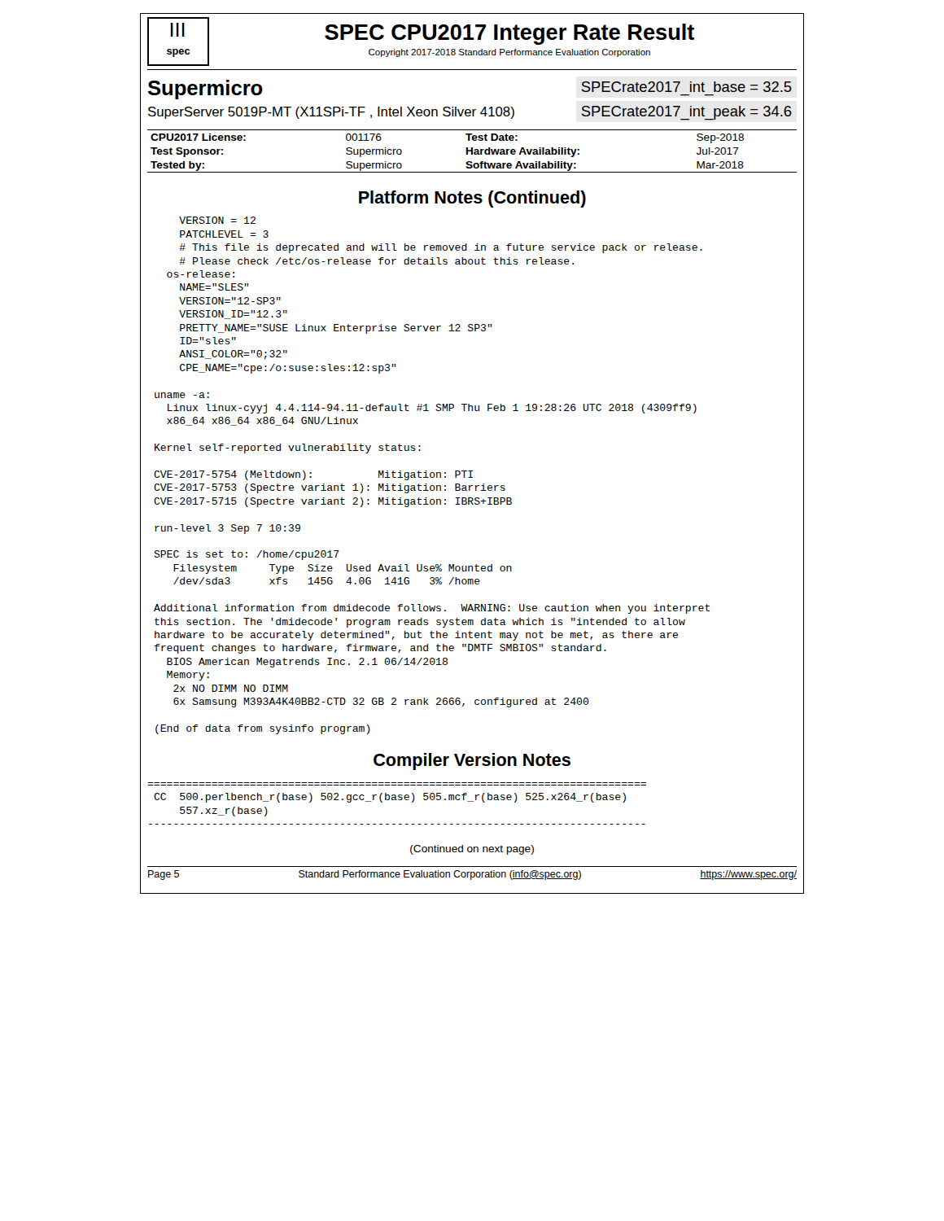||| spec
SPEC CPU2017 Integer Rate Result
Copyright 2017-2018 Standard Performance Evaluation Corporation
Supermicro
SuperServer 5019P-MT (X11SPi-TF , Intel Xeon Silver 4108)
SPECrate2017_int_base = 32.5
SPECrate2017_int_peak = 34.6
| CPU2017 License: | 001176 | Test Date: | Sep-2018 |
| Test Sponsor: | Supermicro | Hardware Availability: | Jul-2017 |
| Tested by: | Supermicro | Software Availability: | Mar-2018 |
Platform Notes (Continued)
     VERSION = 12
     PATCHLEVEL = 3
     # This file is deprecated and will be removed in a future service pack or release.
     # Please check /etc/os-release for details about this release.
   os-release:
     NAME="SLES"
     VERSION="12-SP3"
     VERSION_ID="12.3"
     PRETTY_NAME="SUSE Linux Enterprise Server 12 SP3"
     ID="sles"
     ANSI_COLOR="0;32"
     CPE_NAME="cpe:/o:suse:sles:12:sp3"

 uname -a:
   Linux linux-cyyj 4.4.114-94.11-default #1 SMP Thu Feb 1 19:28:26 UTC 2018 (4309ff9)
   x86_64 x86_64 x86_64 GNU/Linux

 Kernel self-reported vulnerability status:

 CVE-2017-5754 (Meltdown):          Mitigation: PTI
 CVE-2017-5753 (Spectre variant 1): Mitigation: Barriers
 CVE-2017-5715 (Spectre variant 2): Mitigation: IBRS+IBPB

 run-level 3 Sep 7 10:39

 SPEC is set to: /home/cpu2017
    Filesystem     Type  Size  Used Avail Use% Mounted on
    /dev/sda3      xfs   145G  4.0G  141G   3% /home

 Additional information from dmidecode follows.  WARNING: Use caution when you interpret
 this section. The 'dmidecode' program reads system data which is "intended to allow
 hardware to be accurately determined", but the intent may not be met, as there are
 frequent changes to hardware, firmware, and the "DMTF SMBIOS" standard.
   BIOS American Megatrends Inc. 2.1 06/14/2018
   Memory:
    2x NO DIMM NO DIMM
    6x Samsung M393A4K40BB2-CTD 32 GB 2 rank 2666, configured at 2400

 (End of data from sysinfo program)
Compiler Version Notes
==============================================================================
 CC  500.perlbench_r(base) 502.gcc_r(base) 505.mcf_r(base) 525.x264_r(base)
     557.xz_r(base)
------------------------------------------------------------------------------
(Continued on next page)
Page 5 Standard Performance Evaluation Corporation (info@spec.org) https://www.spec.org/